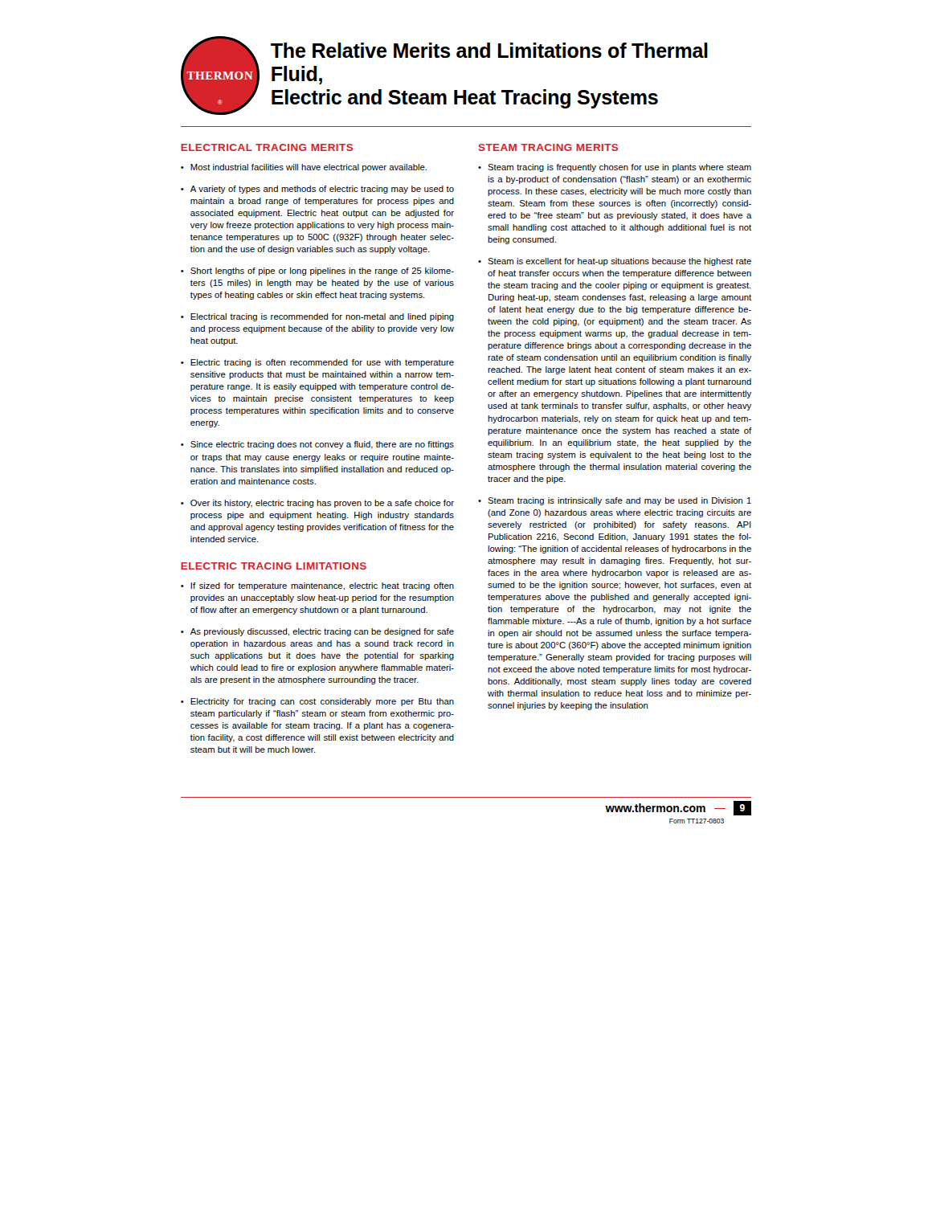THERMON ®
The Relative Merits and Limitations of Thermal Fluid,
Electric and Steam Heat Tracing Systems
Electrical Tracing Merits
Most industrial facilities will have electrical power available.
A variety of types and methods of electric tracing may be used to maintain a broad range of temperatures for process pipes and associated equipment. Electric heat output can be adjusted for very low freeze protection applications to very high process maintenance temperatures up to 500C ((932F) through heater selection and the use of design variables such as supply voltage.
Short lengths of pipe or long pipelines in the range of 25 kilometers (15 miles) in length may be heated by the use of various types of heating cables or skin effect heat tracing systems.
Electrical tracing is recommended for non-metal and lined piping and process equipment because of the ability to provide very low heat output.
Electric tracing is often recommended for use with temperature sensitive products that must be maintained within a narrow temperature range. It is easily equipped with temperature control devices to maintain precise consistent temperatures to keep process temperatures within specification limits and to conserve energy.
Since electric tracing does not convey a fluid, there are no fittings or traps that may cause energy leaks or require routine maintenance. This translates into simplified installation and reduced operation and maintenance costs.
Over its history, electric tracing has proven to be a safe choice for process pipe and equipment heating. High industry standards and approval agency testing provides verification of fitness for the intended service.
Electric Tracing Limitations
If sized for temperature maintenance, electric heat tracing often provides an unacceptably slow heat-up period for the resumption of flow after an emergency shutdown or a plant turnaround.
As previously discussed, electric tracing can be designed for safe operation in hazardous areas and has a sound track record in such applications but it does have the potential for sparking which could lead to fire or explosion anywhere flammable materials are present in the atmosphere surrounding the tracer.
Electricity for tracing can cost considerably more per Btu than steam particularly if “flash” steam or steam from exothermic processes is available for steam tracing. If a plant has a cogeneration facility, a cost difference will still exist between electricity and steam but it will be much lower.
Steam Tracing Merits
Steam tracing is frequently chosen for use in plants where steam is a by-product of condensation (“flash” steam) or an exothermic process. In these cases, electricity will be much more costly than steam. Steam from these sources is often (incorrectly) considered to be “free steam” but as previously stated, it does have a small handling cost attached to it although additional fuel is not being consumed.
Steam is excellent for heat-up situations because the highest rate of heat transfer occurs when the temperature difference between the steam tracing and the cooler piping or equipment is greatest. During heat-up, steam condenses fast, releasing a large amount of latent heat energy due to the big temperature difference between the cold piping, (or equipment) and the steam tracer. As the process equipment warms up, the gradual decrease in temperature difference brings about a corresponding decrease in the rate of steam condensation until an equilibrium condition is finally reached. The large latent heat content of steam makes it an excellent medium for start up situations following a plant turnaround or after an emergency shutdown. Pipelines that are intermittently used at tank terminals to transfer sulfur, asphalts, or other heavy hydrocarbon materials, rely on steam for quick heat up and temperature maintenance once the system has reached a state of equilibrium. In an equilibrium state, the heat supplied by the steam tracing system is equivalent to the heat being lost to the atmosphere through the thermal insulation material covering the tracer and the pipe.
Steam tracing is intrinsically safe and may be used in Division 1 (and Zone 0) hazardous areas where electric tracing circuits are severely restricted (or prohibited) for safety reasons. API Publication 2216, Second Edition, January 1991 states the following: “The ignition of accidental releases of hydrocarbons in the atmosphere may result in damaging fires. Frequently, hot surfaces in the area where hydrocarbon vapor is released are assumed to be the ignition source; however, hot surfaces, even at temperatures above the published and generally accepted ignition temperature of the hydrocarbon, may not ignite the flammable mixture. ---As a rule of thumb, ignition by a hot surface in open air should not be assumed unless the surface temperature is about 200°C (360°F) above the accepted minimum ignition temperature.” Generally steam provided for tracing purposes will not exceed the above noted temperature limits for most hydrocarbons. Additionally, most steam supply lines today are covered with thermal insulation to reduce heat loss and to minimize personnel injuries by keeping the insulation
www.thermon.com 9
Form TT127-0803